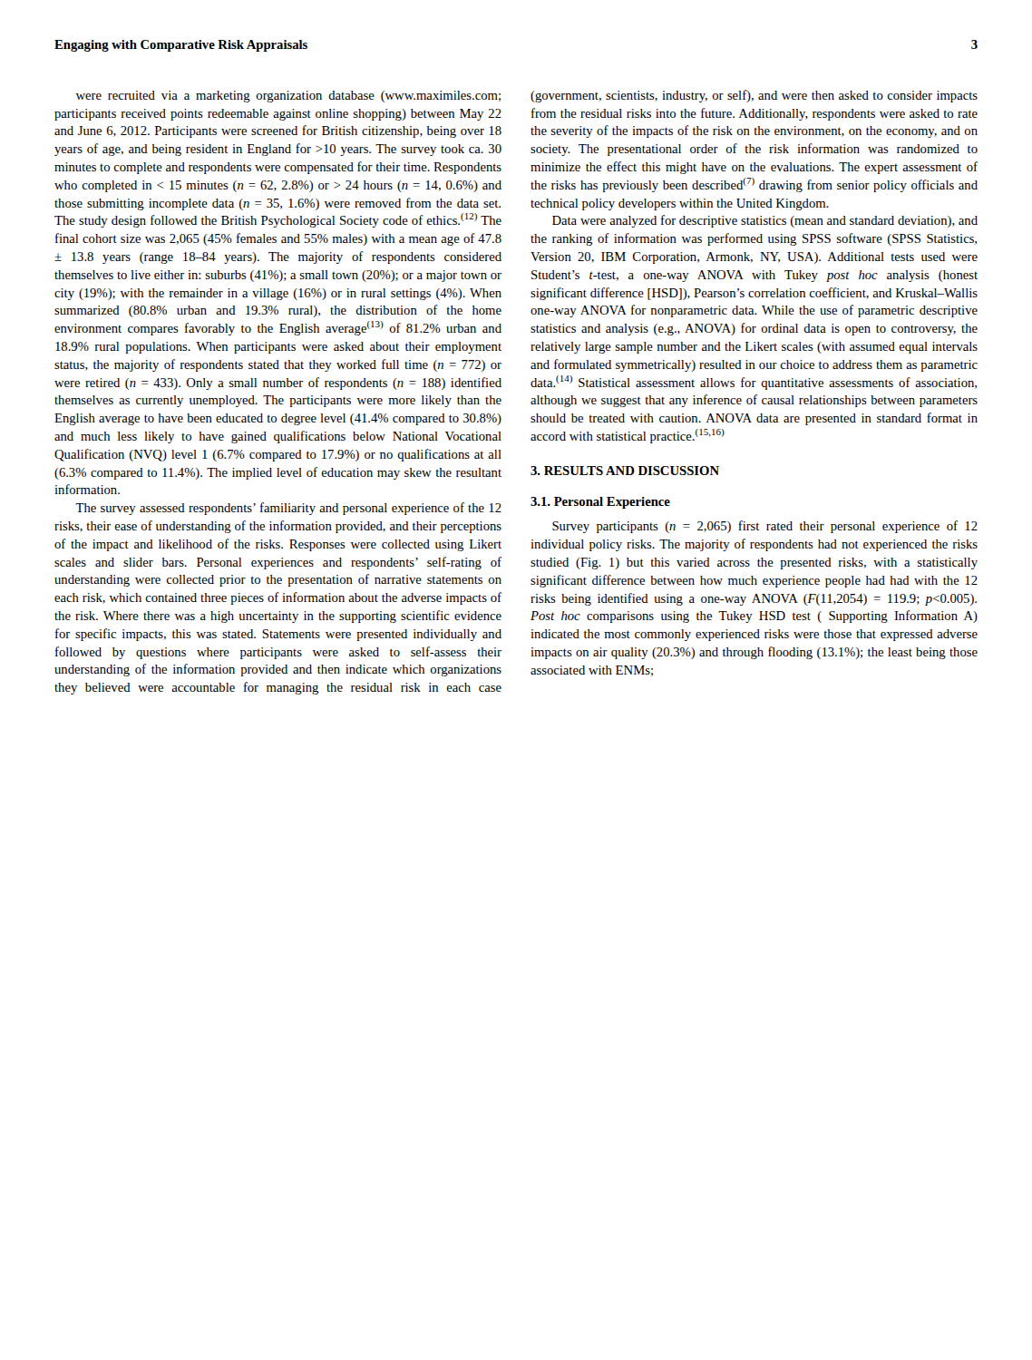Engaging with Comparative Risk Appraisals 3
were recruited via a marketing organization database (www.maximiles.com; participants received points redeemable against online shopping) between May 22 and June 6, 2012. Participants were screened for British citizenship, being over 18 years of age, and being resident in England for >10 years. The survey took ca. 30 minutes to complete and respondents were compensated for their time. Respondents who completed in < 15 minutes (n = 62, 2.8%) or > 24 hours (n = 14, 0.6%) and those submitting incomplete data (n = 35, 1.6%) were removed from the data set. The study design followed the British Psychological Society code of ethics.(12) The final cohort size was 2,065 (45% females and 55% males) with a mean age of 47.8 ± 13.8 years (range 18–84 years). The majority of respondents considered themselves to live either in: suburbs (41%); a small town (20%); or a major town or city (19%); with the remainder in a village (16%) or in rural settings (4%). When summarized (80.8% urban and 19.3% rural), the distribution of the home environment compares favorably to the English average(13) of 81.2% urban and 18.9% rural populations. When participants were asked about their employment status, the majority of respondents stated that they worked full time (n = 772) or were retired (n = 433). Only a small number of respondents (n = 188) identified themselves as currently unemployed. The participants were more likely than the English average to have been educated to degree level (41.4% compared to 30.8%) and much less likely to have gained qualifications below National Vocational Qualification (NVQ) level 1 (6.7% compared to 17.9%) or no qualifications at all (6.3% compared to 11.4%). The implied level of education may skew the resultant information.
The survey assessed respondents’ familiarity and personal experience of the 12 risks, their ease of understanding of the information provided, and their perceptions of the impact and likelihood of the risks. Responses were collected using Likert scales and slider bars. Personal experiences and respondents’ self-rating of understanding were collected prior to the presentation of narrative statements on each risk, which contained three pieces of information about the adverse impacts of the risk. Where there was a high uncertainty in the supporting scientific evidence for specific impacts, this was stated. Statements were presented individually and followed by questions where participants were asked to self-assess their understanding of the information provided and then indicate which organizations they believed were accountable for managing the residual risk in each case (government, scientists, industry, or self), and were then asked to consider impacts from the residual risks into the future. Additionally, respondents were asked to rate the severity of the impacts of the risk on the environment, on the economy, and on society. The presentational order of the risk information was randomized to minimize the effect this might have on the evaluations. The expert assessment of the risks has previously been described(7) drawing from senior policy officials and technical policy developers within the United Kingdom.
Data were analyzed for descriptive statistics (mean and standard deviation), and the ranking of information was performed using SPSS software (SPSS Statistics, Version 20, IBM Corporation, Armonk, NY, USA). Additional tests used were Student’s t-test, a one-way ANOVA with Tukey post hoc analysis (honest significant difference [HSD]), Pearson’s correlation coefficient, and Kruskal–Wallis one-way ANOVA for nonparametric data. While the use of parametric descriptive statistics and analysis (e.g., ANOVA) for ordinal data is open to controversy, the relatively large sample number and the Likert scales (with assumed equal intervals and formulated symmetrically) resulted in our choice to address them as parametric data.(14) Statistical assessment allows for quantitative assessments of association, although we suggest that any inference of causal relationships between parameters should be treated with caution. ANOVA data are presented in standard format in accord with statistical practice.(15,16)
3. RESULTS AND DISCUSSION
3.1. Personal Experience
Survey participants (n = 2,065) first rated their personal experience of 12 individual policy risks. The majority of respondents had not experienced the risks studied (Fig. 1) but this varied across the presented risks, with a statistically significant difference between how much experience people had had with the 12 risks being identified using a one-way ANOVA (F(11,2054) = 119.9; p<0.005). Post hoc comparisons using the Tukey HSD test ( Supporting Information A) indicated the most commonly experienced risks were those that expressed adverse impacts on air quality (20.3%) and through flooding (13.1%); the least being those associated with ENMs;